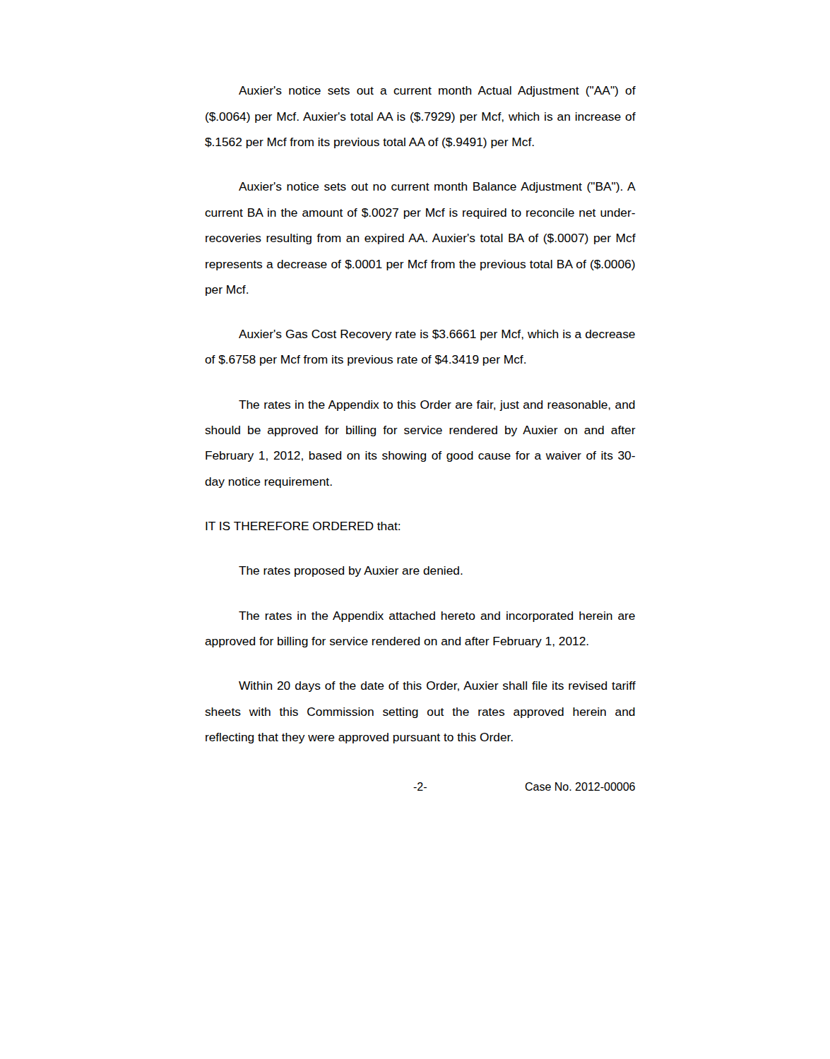Auxier's notice sets out a current month Actual Adjustment ("AA") of ($.0064) per Mcf. Auxier's total AA is ($.7929) per Mcf, which is an increase of $.1562 per Mcf from its previous total AA of ($.9491) per Mcf.
Auxier's notice sets out no current month Balance Adjustment ("BA"). A current BA in the amount of $.0027 per Mcf is required to reconcile net under-recoveries resulting from an expired AA. Auxier's total BA of ($.0007) per Mcf represents a decrease of $.0001 per Mcf from the previous total BA of ($.0006) per Mcf.
Auxier's Gas Cost Recovery rate is $3.6661 per Mcf, which is a decrease of $.6758 per Mcf from its previous rate of $4.3419 per Mcf.
The rates in the Appendix to this Order are fair, just and reasonable, and should be approved for billing for service rendered by Auxier on and after February 1, 2012, based on its showing of good cause for a waiver of its 30-day notice requirement.
IT IS THEREFORE ORDERED that:
The rates proposed by Auxier are denied.
The rates in the Appendix attached hereto and incorporated herein are approved for billing for service rendered on and after February 1, 2012.
Within 20 days of the date of this Order, Auxier shall file its revised tariff sheets with this Commission setting out the rates approved herein and reflecting that they were approved pursuant to this Order.
-2-
Case No. 2012-00006